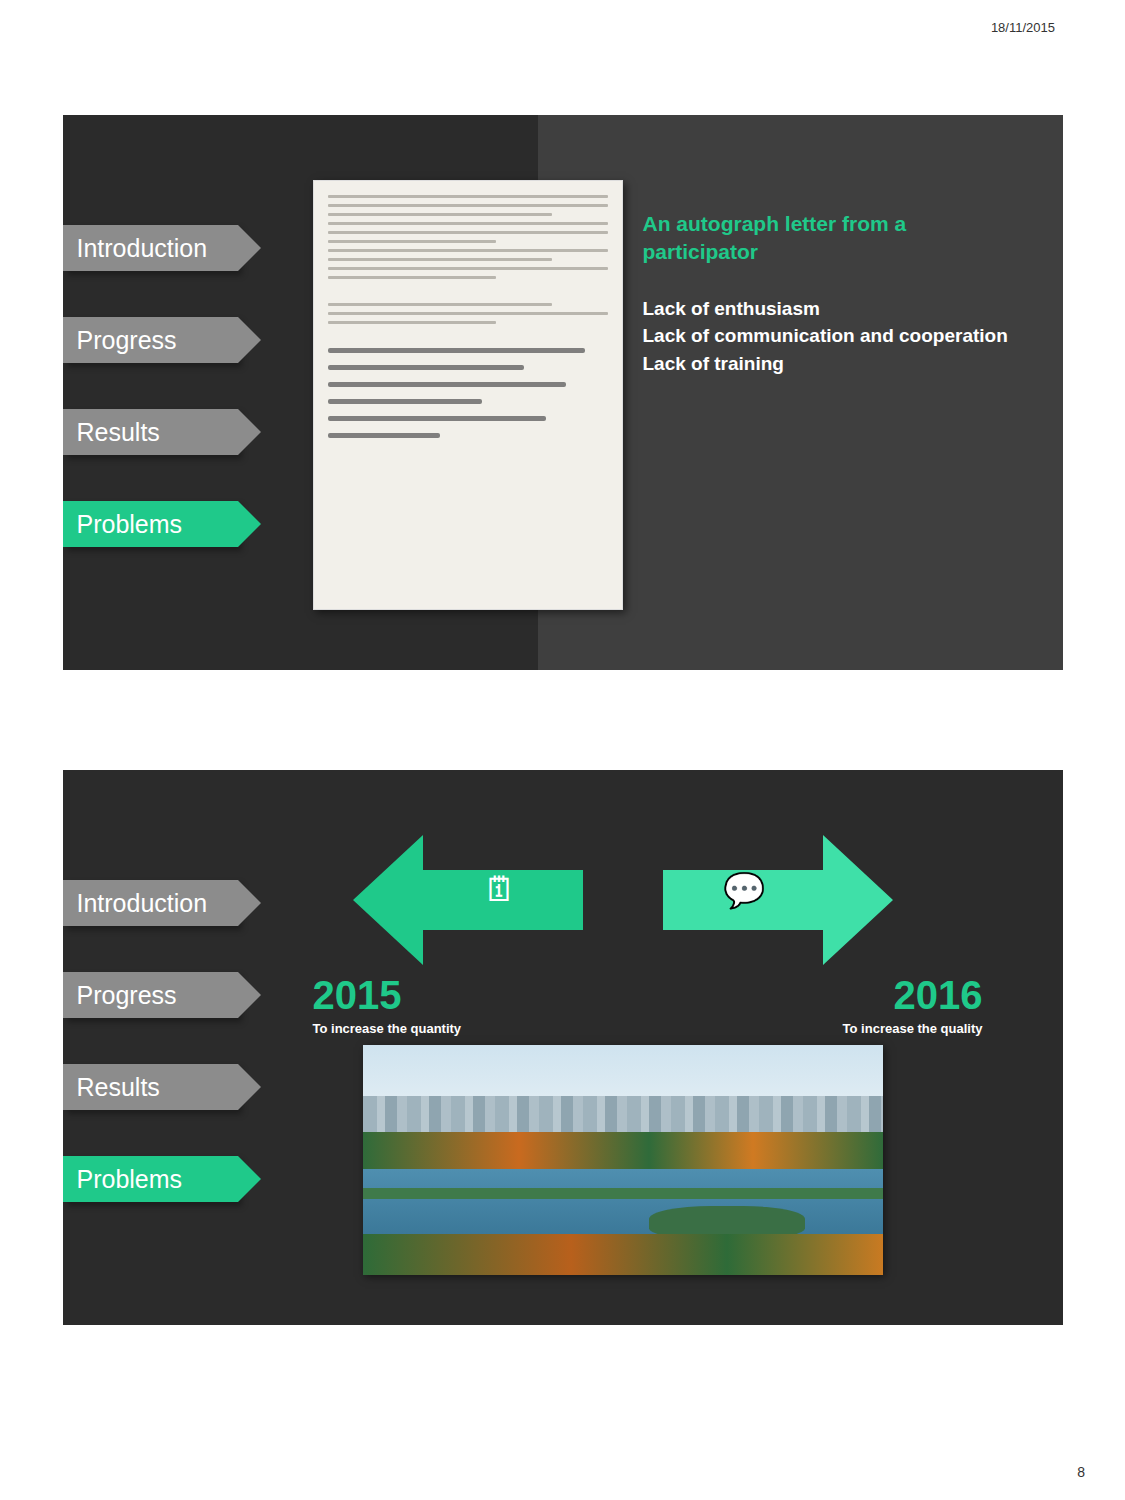18/11/2015
Introduction
Progress
Results
Problems
An autograph letter from a participator
Lack of enthusiasm
Lack of communication and cooperation
Lack of training
Introduction
Progress
Results
Problems
🗓
💬
2015
To increase the quantity
2016
To increase the quality
8